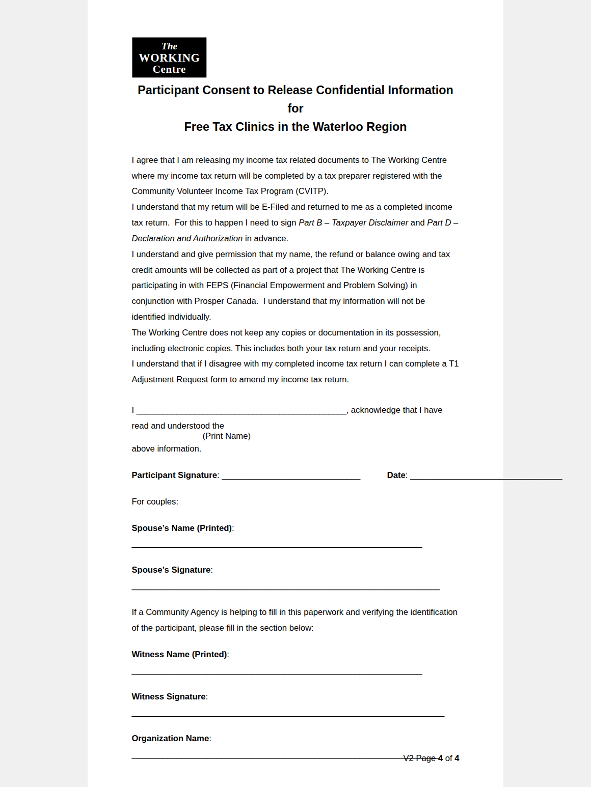The WORKING Centre
Participant Consent to Release Confidential Information for
Free Tax Clinics in the Waterloo Region
I agree that I am releasing my income tax related documents to The Working Centre where my income tax return will be completed by a tax preparer registered with the Community Volunteer Income Tax Program (CVITP).
I understand that my return will be E-Filed and returned to me as a completed income tax return. For this to happen I need to sign Part B – Taxpayer Disclaimer and Part D – Declaration and Authorization in advance.
I understand and give permission that my name, the refund or balance owing and tax credit amounts will be collected as part of a project that The Working Centre is participating in with FEPS (Financial Empowerment and Problem Solving) in conjunction with Prosper Canada. I understand that my information will not be identified individually.
The Working Centre does not keep any copies or documentation in its possession, including electronic copies. This includes both your tax return and your receipts.
I understand that if I disagree with my completed income tax return I can complete a T1 Adjustment Request form to amend my income tax return.
I _______________________________________________, acknowledge that I have read and understood the
(Print Name)
above information.
Participant Signature: _______________________________
Date: __________________________________
For couples:
Spouse’s Name (Printed): _________________________________________________________________
Spouse’s Signature: _____________________________________________________________________
If a Community Agency is helping to fill in this paperwork and verifying the identification of the participant, please fill in the section below:
Witness Name (Printed): _________________________________________________________________
Witness Signature: ______________________________________________________________________
Organization Name: _____________________________________________________________________
V2 Page 4 of 4